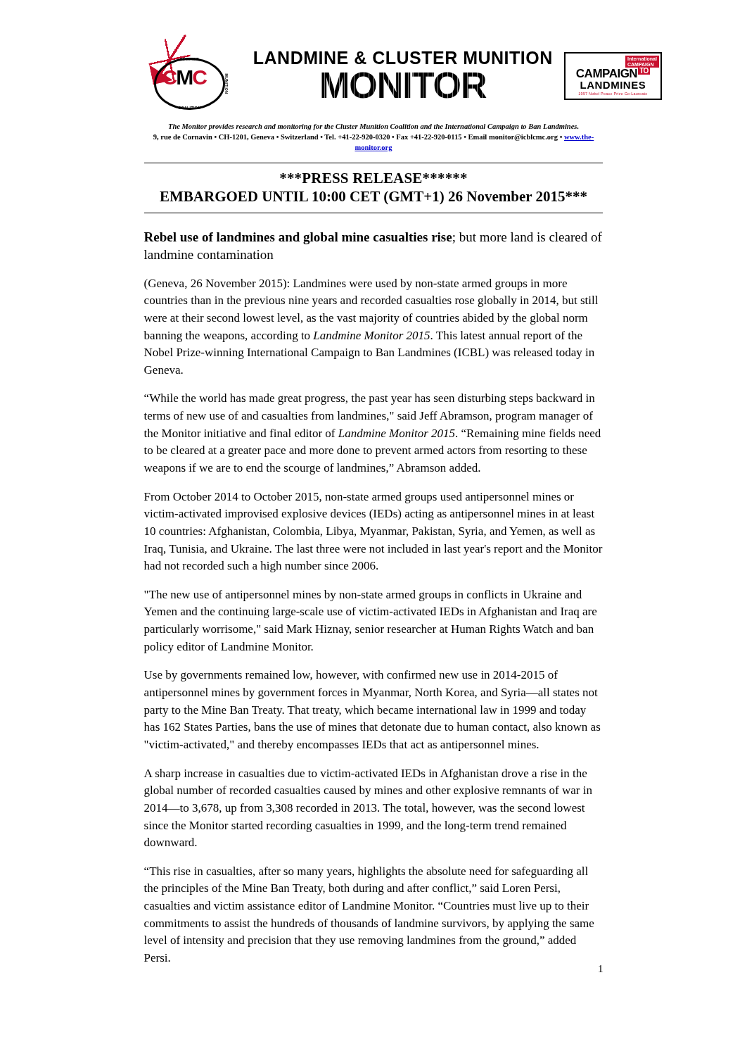CLUSTER MUNITION COALITION
CMC
LANDMINE & CLUSTER MUNITION
MONITOR
International
CAMPAIGN
CAMPAIGNTO
LANDMINES
1997 Nobel Peace Prize Co-Laureate
The Monitor provides research and monitoring for the Cluster Munition Coalition and the International Campaign to Ban Landmines.
9, rue de Cornavin • CH-1201, Geneva • Switzerland • Tel. +41-22-920-0320 • Fax +41-22-920-0115 • Email monitor@icblcmc.org • www.the-monitor.org
***PRESS RELEASE******
EMBARGOED UNTIL 10:00 CET (GMT+1) 26 November 2015***
Rebel use of landmines and global mine casualties rise; but more land is cleared of landmine contamination
(Geneva, 26 November 2015): Landmines were used by non-state armed groups in more countries than in the previous nine years and recorded casualties rose globally in 2014, but still were at their second lowest level, as the vast majority of countries abided by the global norm banning the weapons, according to Landmine Monitor 2015. This latest annual report of the Nobel Prize-winning International Campaign to Ban Landmines (ICBL) was released today in Geneva.
“While the world has made great progress, the past year has seen disturbing steps backward in terms of new use of and casualties from landmines," said Jeff Abramson, program manager of the Monitor initiative and final editor of Landmine Monitor 2015. “Remaining mine fields need to be cleared at a greater pace and more done to prevent armed actors from resorting to these weapons if we are to end the scourge of landmines,” Abramson added.
From October 2014 to October 2015, non-state armed groups used antipersonnel mines or victim-activated improvised explosive devices (IEDs) acting as antipersonnel mines in at least 10 countries: Afghanistan, Colombia, Libya, Myanmar, Pakistan, Syria, and Yemen, as well as Iraq, Tunisia, and Ukraine. The last three were not included in last year's report and the Monitor had not recorded such a high number since 2006.
"The new use of antipersonnel mines by non-state armed groups in conflicts in Ukraine and Yemen and the continuing large-scale use of victim-activated IEDs in Afghanistan and Iraq are particularly worrisome," said Mark Hiznay, senior researcher at Human Rights Watch and ban policy editor of Landmine Monitor.
Use by governments remained low, however, with confirmed new use in 2014-2015 of antipersonnel mines by government forces in Myanmar, North Korea, and Syria—all states not party to the Mine Ban Treaty. That treaty, which became international law in 1999 and today has 162 States Parties, bans the use of mines that detonate due to human contact, also known as "victim-activated," and thereby encompasses IEDs that act as antipersonnel mines.
A sharp increase in casualties due to victim-activated IEDs in Afghanistan drove a rise in the global number of recorded casualties caused by mines and other explosive remnants of war in 2014—to 3,678, up from 3,308 recorded in 2013. The total, however, was the second lowest since the Monitor started recording casualties in 1999, and the long-term trend remained downward.
“This rise in casualties, after so many years, highlights the absolute need for safeguarding all the principles of the Mine Ban Treaty, both during and after conflict,” said Loren Persi, casualties and victim assistance editor of Landmine Monitor. “Countries must live up to their commitments to assist the hundreds of thousands of landmine survivors, by applying the same level of intensity and precision that they use removing landmines from the ground,” added Persi.
1